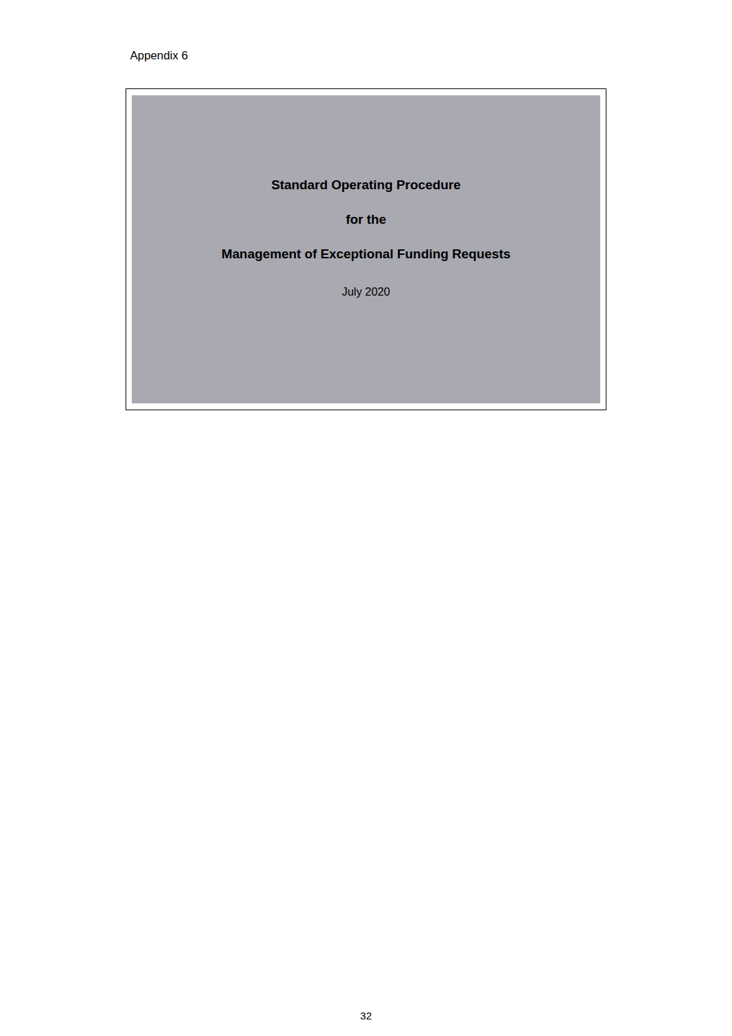Appendix 6
Standard Operating Procedure
for the
Management of Exceptional Funding Requests
July 2020
32